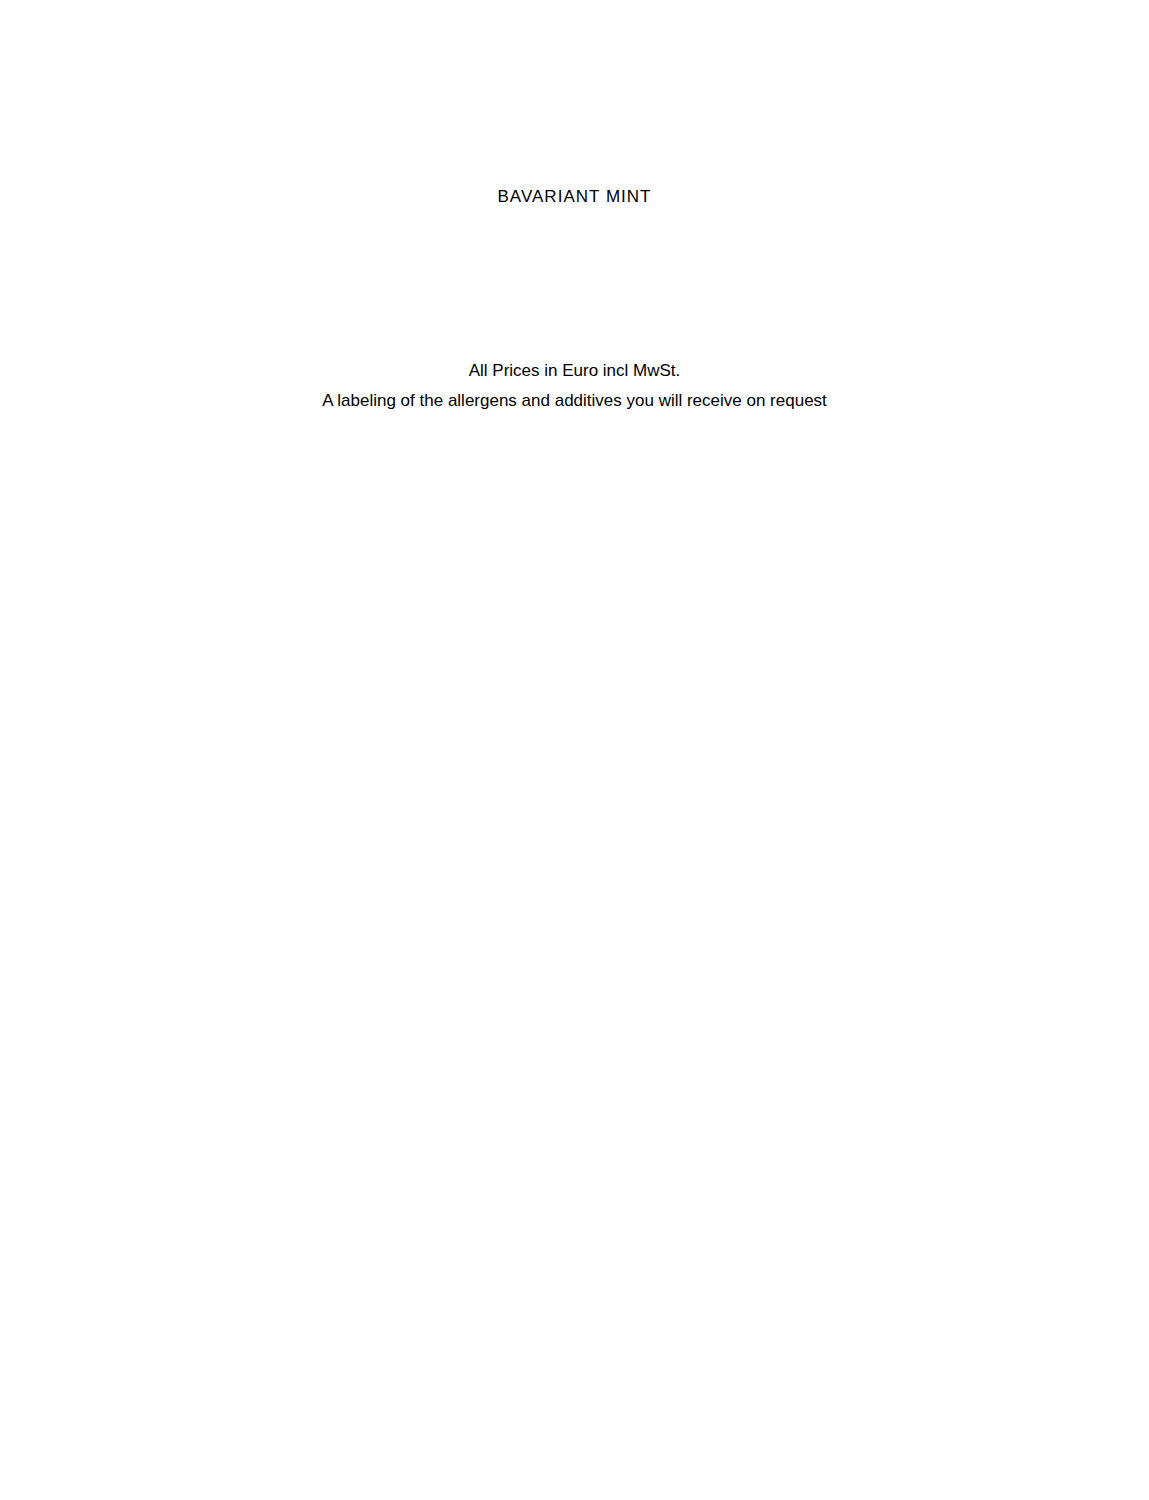BAVARIANT MINT
All Prices in Euro incl MwSt.
A labeling of the allergens and additives you will receive on request